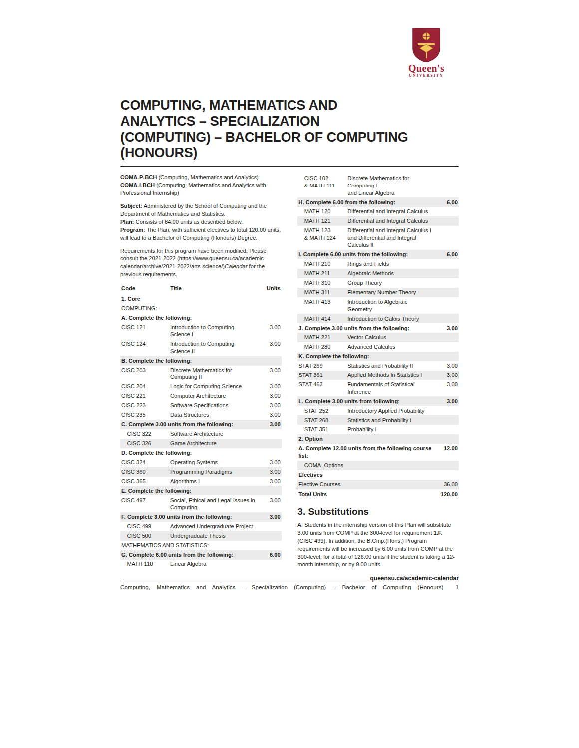Queen's UNIVERSITY
Computing, Mathematics and Analytics – Specialization (Computing) – Bachelor of Computing (Honours)
COMA-P-BCH (Computing, Mathematics and Analytics)
COMA-I-BCH (Computing, Mathematics and Analytics with Professional Internship)
Subject: Administered by the School of Computing and the Department of Mathematics and Statistics.
Plan: Consists of 84.00 units as described below.
Program: The Plan, with sufficient electives to total 120.00 units, will lead to a Bachelor of Computing (Honours) Degree.
Requirements for this program have been modified. Please consult the 2021-2022 (https://www.queensu.ca/academic-calendar/archive/2021-2022/arts-science/)Calendar for the previous requirements.
| Code | Title | Units |
| 1. Core |
| COMPUTING: |
| A. Complete the following: |
| CISC 121 | Introduction to Computing Science I | 3.00 |
| CISC 124 | Introduction to Computing Science II | 3.00 |
| B. Complete the following: |
| CISC 203 | Discrete Mathematics for Computing II | 3.00 |
| CISC 204 | Logic for Computing Science | 3.00 |
| CISC 221 | Computer Architecture | 3.00 |
| CISC 223 | Software Specifications | 3.00 |
| CISC 235 | Data Structures | 3.00 |
| C. Complete 3.00 units from the following: | 3.00 |
| CISC 322 | Software Architecture | |
| CISC 326 | Game Architecture | |
| D. Complete the following: |
| CISC 324 | Operating Systems | 3.00 |
| CISC 360 | Programming Paradigms | 3.00 |
| CISC 365 | Algorithms I | 3.00 |
| E. Complete the following: |
| CISC 497 | Social, Ethical and Legal Issues in Computing | 3.00 |
| F. Complete 3.00 units from the following: | 3.00 |
| CISC 499 | Advanced Undergraduate Project | |
| CISC 500 | Undergraduate Thesis | |
| MATHEMATICS AND STATISTICS: |
| G. Complete 6.00 units from the following: | 6.00 |
| MATH 110 | Linear Algebra | |
| CISC 102 & MATH 111 | Discrete Mathematics for Computing I and Linear Algebra | |
| H. Complete 6.00 from the following: | 6.00 |
| MATH 120 | Differential and Integral Calculus | |
| MATH 121 | Differential and Integral Calculus | |
| MATH 123 & MATH 124 | Differential and Integral Calculus I and Differential and Integral Calculus II | |
| I. Complete 6.00 units from the following: | 6.00 |
| MATH 210 | Rings and Fields | |
| MATH 211 | Algebraic Methods | |
| MATH 310 | Group Theory | |
| MATH 311 | Elementary Number Theory | |
| MATH 413 | Introduction to Algebraic Geometry | |
| MATH 414 | Introduction to Galois Theory | |
| J. Complete 3.00 units from the following: | 3.00 |
| MATH 221 | Vector Calculus | |
| MATH 280 | Advanced Calculus | |
| K. Complete the following: |
| STAT 269 | Statistics and Probability II | 3.00 |
| STAT 361 | Applied Methods in Statistics I | 3.00 |
| STAT 463 | Fundamentals of Statistical Inference | 3.00 |
| L. Complete 3.00 units from following: | 3.00 |
| STAT 252 | Introductory Applied Probability | |
| STAT 268 | Statistics and Probability I | |
| STAT 351 | Probability I | |
| 2. Option |
| A. Complete 12.00 units from the following course list: | 12.00 |
| COMA_Options | | |
| Electives |
| Elective Courses | 36.00 |
| Total Units | 120.00 |
3. Substitutions
A. Students in the internship version of this Plan will substitute 3.00 units from COMP at the 300-level for requirement 1.F. (CISC 499). In addition, the B.Cmp.(Hons.) Program requirements will be increased by 6.00 units from COMP at the 300-level, for a total of 126.00 units if the student is taking a 12-month internship, or by 9.00 units
Computing, Mathematics and Analytics – Specialization (Computing) – Bachelor of Computing (Honours)
1
queensu.ca/academic-calendar